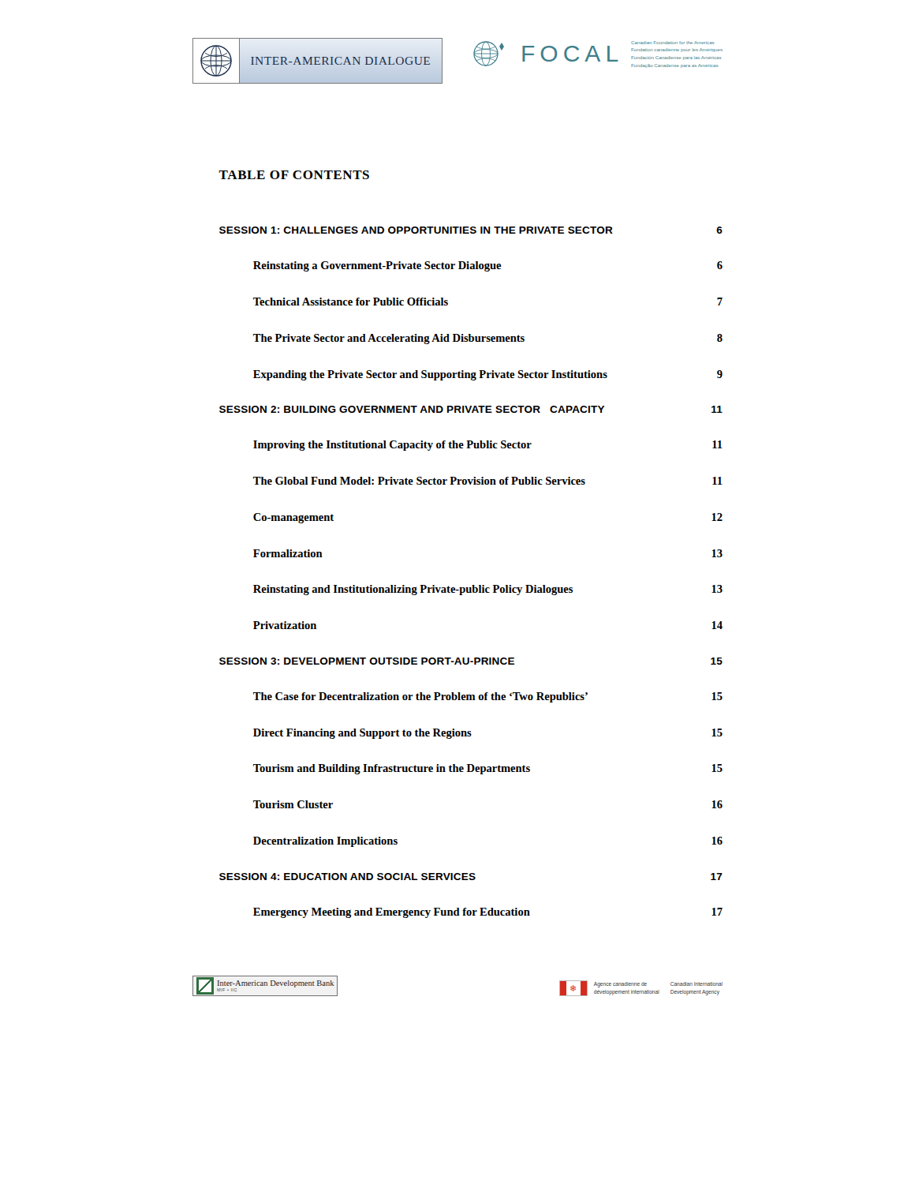INTER-AMERICAN DIALOGUE
FOCAL
Canadian Foundation for the Americas
Fondation canadienne pour les Amériques
Fundación Canadiense para las Américas
Fundação Canadense para as Américas
TABLE OF CONTENTS
SESSION 1: CHALLENGES AND OPPORTUNITIES IN THE PRIVATE SECTOR 6
Reinstating a Government-Private Sector Dialogue 6
Technical Assistance for Public Officials 7
The Private Sector and Accelerating Aid Disbursements 8
Expanding the Private Sector and Supporting Private Sector Institutions 9
SESSION 2: BUILDING GOVERNMENT AND PRIVATE SECTOR CAPACITY 11
Improving the Institutional Capacity of the Public Sector 11
The Global Fund Model: Private Sector Provision of Public Services 11
Co-management 12
Formalization 13
Reinstating and Institutionalizing Private-public Policy Dialogues 13
Privatization 14
SESSION 3: DEVELOPMENT OUTSIDE PORT-AU-PRINCE 15
The Case for Decentralization or the Problem of the ‘Two Republics’ 15
Direct Financing and Support to the Regions 15
Tourism and Building Infrastructure in the Departments 15
Tourism Cluster 16
Decentralization Implications 16
SESSION 4: EDUCATION AND SOCIAL SERVICES 17
Emergency Meeting and Emergency Fund for Education 17
Inter-American Development Bank
MIF • IIC
❄
Agence canadienne de
développement international
Canadian International
Development Agency